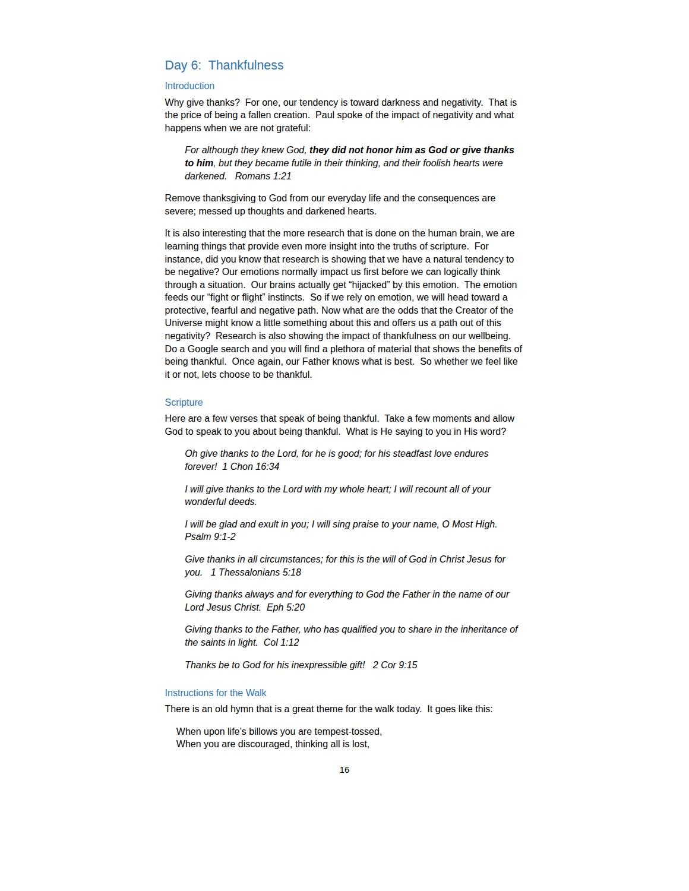Day 6: Thankfulness
Introduction
Why give thanks? For one, our tendency is toward darkness and negativity. That is the price of being a fallen creation. Paul spoke of the impact of negativity and what happens when we are not grateful:
For although they knew God, they did not honor him as God or give thanks to him, but they became futile in their thinking, and their foolish hearts were darkened. Romans 1:21
Remove thanksgiving to God from our everyday life and the consequences are severe; messed up thoughts and darkened hearts.
It is also interesting that the more research that is done on the human brain, we are learning things that provide even more insight into the truths of scripture. For instance, did you know that research is showing that we have a natural tendency to be negative? Our emotions normally impact us first before we can logically think through a situation. Our brains actually get “hijacked” by this emotion. The emotion feeds our “fight or flight” instincts. So if we rely on emotion, we will head toward a protective, fearful and negative path. Now what are the odds that the Creator of the Universe might know a little something about this and offers us a path out of this negativity? Research is also showing the impact of thankfulness on our wellbeing. Do a Google search and you will find a plethora of material that shows the benefits of being thankful. Once again, our Father knows what is best. So whether we feel like it or not, lets choose to be thankful.
Scripture
Here are a few verses that speak of being thankful. Take a few moments and allow God to speak to you about being thankful. What is He saying to you in His word?
Oh give thanks to the Lord, for he is good; for his steadfast love endures forever! 1 Chon 16:34
I will give thanks to the Lord with my whole heart; I will recount all of your wonderful deeds.
I will be glad and exult in you; I will sing praise to your name, O Most High. Psalm 9:1-2
Give thanks in all circumstances; for this is the will of God in Christ Jesus for you. 1 Thessalonians 5:18
Giving thanks always and for everything to God the Father in the name of our Lord Jesus Christ. Eph 5:20
Giving thanks to the Father, who has qualified you to share in the inheritance of the saints in light. Col 1:12
Thanks be to God for his inexpressible gift! 2 Cor 9:15
Instructions for the Walk
There is an old hymn that is a great theme for the walk today. It goes like this:
When upon life’s billows you are tempest-tossed,
When you are discouraged, thinking all is lost,
16